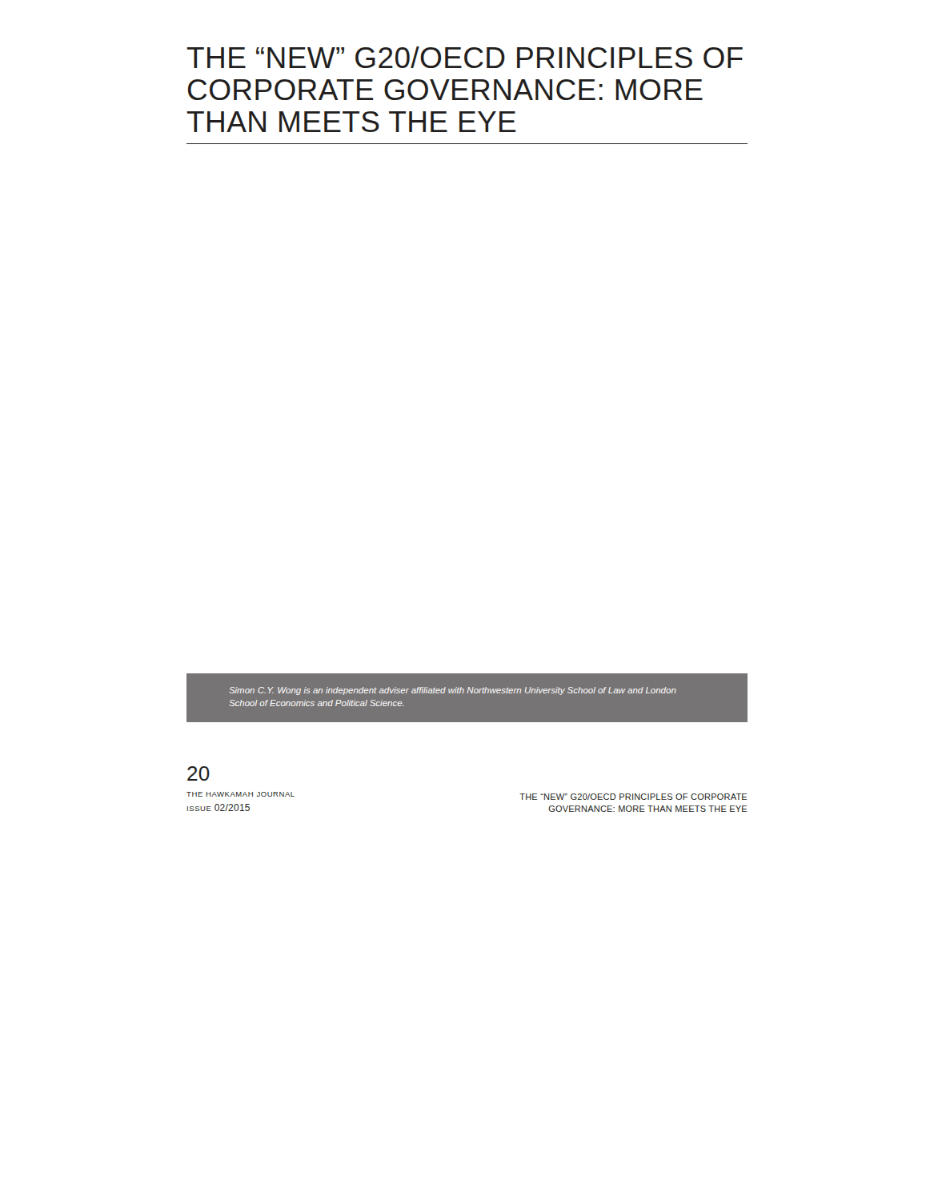The “New” G20/OECD Principles of Corporate Governance: More Than Meets the Eye
Simon C.Y. Wong is an independent adviser affiliated with Northwestern University School of Law and London School of Economics and Political Science.
20
The Hawkamah Journal
Issue 02/2015
The “New” G20/OECD Principles of Corporate
Governance: More Than Meets the Eye